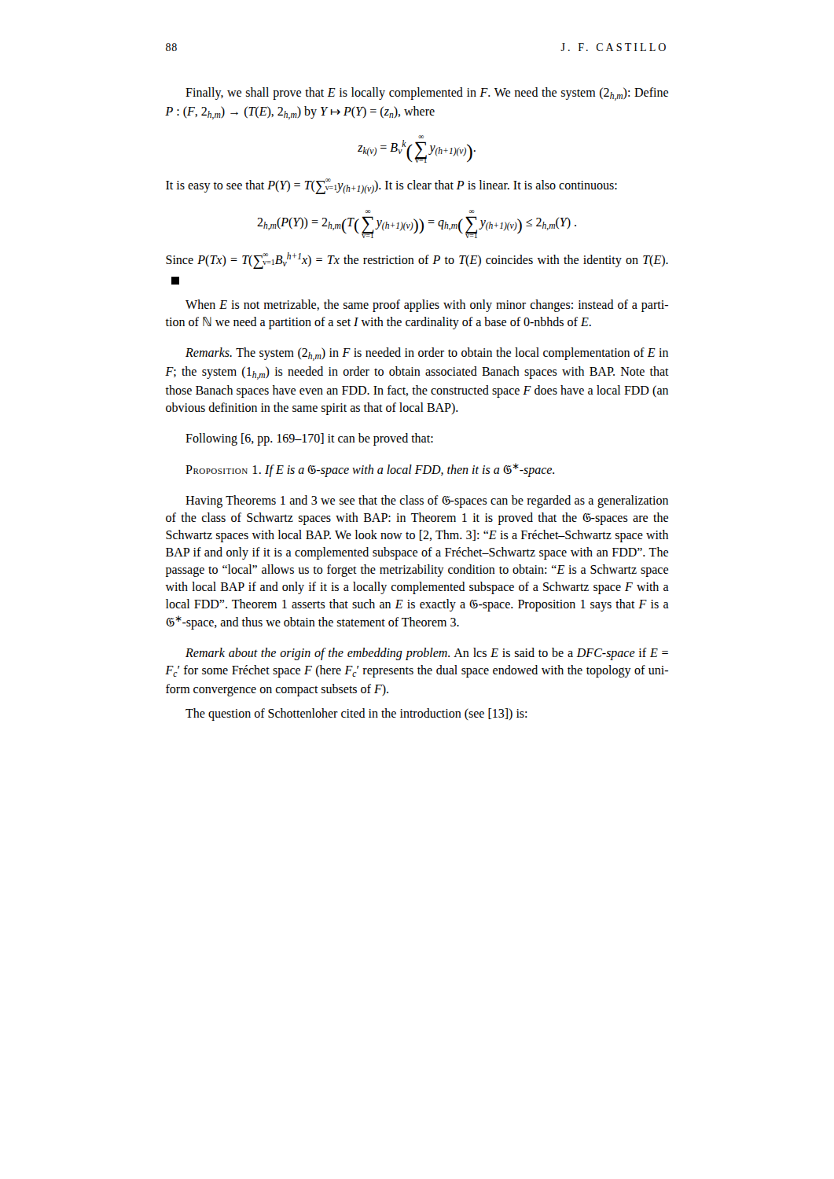88 J. F. Castillo
Finally, we shall prove that E is locally complemented in F. We need the system (2h,m): Define P : (F, 2h,m) → (T(E), 2h,m) by Y ↦ P(Y) = (zn), where
zk(v) = Bvk(∞∑v=1 y(h+1)(v)).
It is easy to see that P(Y) = T(∑∞
v=1 y(h+1)(v)). It is clear that P is linear. It is also continuous:
2h,m(P(Y)) = 2h,m(T(∞∑v=1 y(h+1)(v))) = qh,m(∞∑v=1 y(h+1)(v)) ≤ 2h,m(Y) .
Since P(Tx) = T(∑∞
v=1 Bvh+1x) = Tx the restriction of P to T(E) coincides with the identity on T(E).
When E is not metrizable, the same proof applies with only minor changes: instead of a partition of ℕ we need a partition of a set I with the cardinality of a base of 0-nbhds of E.
Remarks. The system (2h,m) in F is needed in order to obtain the local complementation of E in F; the system (1h,m) is needed in order to obtain associated Banach spaces with BAP. Note that those Banach spaces have even an FDD. In fact, the constructed space F does have a local FDD (an obvious definition in the same spirit as that of local BAP).
Following [6, pp. 169–170] it can be proved that:
Proposition 1. If E is a 𝔊-space with a local FDD, then it is a 𝔊∗-space.
Having Theorems 1 and 3 we see that the class of 𝔊-spaces can be regarded as a generalization of the class of Schwartz spaces with BAP: in Theorem 1 it is proved that the 𝔊-spaces are the Schwartz spaces with local BAP. We look now to [2, Thm. 3]: “E is a Fréchet–Schwartz space with BAP if and only if it is a complemented subspace of a Fréchet–Schwartz space with an FDD”. The passage to “local” allows us to forget the metrizability condition to obtain: “E is a Schwartz space with local BAP if and only if it is a locally complemented subspace of a Schwartz space F with a local FDD”. Theorem 1 asserts that such an E is exactly a 𝔊-space. Proposition 1 says that F is a 𝔊∗-space, and thus we obtain the statement of Theorem 3.
Remark about the origin of the embedding problem. An lcs E is said to be a DFC-space if E = Fc′ for some Fréchet space F (here Fc′ represents the dual space endowed with the topology of uniform convergence on compact subsets of F).
The question of Schottenloher cited in the introduction (see [13]) is: